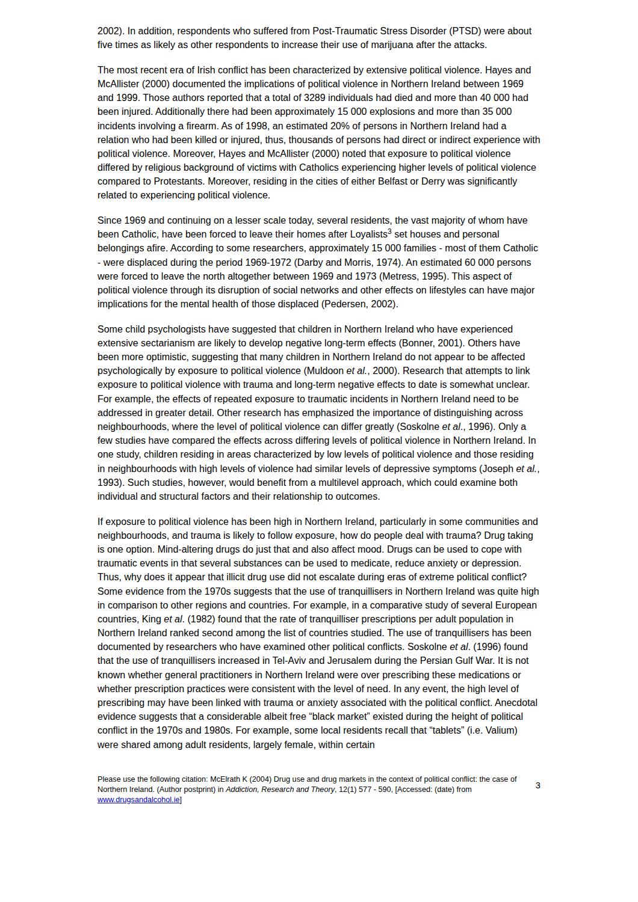2002). In addition, respondents who suffered from Post-Traumatic Stress Disorder (PTSD) were about five times as likely as other respondents to increase their use of marijuana after the attacks.
The most recent era of Irish conflict has been characterized by extensive political violence. Hayes and McAllister (2000) documented the implications of political violence in Northern Ireland between 1969 and 1999. Those authors reported that a total of 3289 individuals had died and more than 40 000 had been injured. Additionally there had been approximately 15 000 explosions and more than 35 000 incidents involving a firearm. As of 1998, an estimated 20% of persons in Northern Ireland had a relation who had been killed or injured, thus, thousands of persons had direct or indirect experience with political violence. Moreover, Hayes and McAllister (2000) noted that exposure to political violence differed by religious background of victims with Catholics experiencing higher levels of political violence compared to Protestants. Moreover, residing in the cities of either Belfast or Derry was significantly related to experiencing political violence.
Since 1969 and continuing on a lesser scale today, several residents, the vast majority of whom have been Catholic, have been forced to leave their homes after Loyalists3 set houses and personal belongings afire. According to some researchers, approximately 15 000 families - most of them Catholic - were displaced during the period 1969-1972 (Darby and Morris, 1974). An estimated 60 000 persons were forced to leave the north altogether between 1969 and 1973 (Metress, 1995). This aspect of political violence through its disruption of social networks and other effects on lifestyles can have major implications for the mental health of those displaced (Pedersen, 2002).
Some child psychologists have suggested that children in Northern Ireland who have experienced extensive sectarianism are likely to develop negative long-term effects (Bonner, 2001). Others have been more optimistic, suggesting that many children in Northern Ireland do not appear to be affected psychologically by exposure to political violence (Muldoon et al., 2000). Research that attempts to link exposure to political violence with trauma and long-term negative effects to date is somewhat unclear. For example, the effects of repeated exposure to traumatic incidents in Northern Ireland need to be addressed in greater detail. Other research has emphasized the importance of distinguishing across neighbourhoods, where the level of political violence can differ greatly (Soskolne et al., 1996). Only a few studies have compared the effects across differing levels of political violence in Northern Ireland. In one study, children residing in areas characterized by low levels of political violence and those residing in neighbourhoods with high levels of violence had similar levels of depressive symptoms (Joseph et al., 1993). Such studies, however, would benefit from a multilevel approach, which could examine both individual and structural factors and their relationship to outcomes.
If exposure to political violence has been high in Northern Ireland, particularly in some communities and neighbourhoods, and trauma is likely to follow exposure, how do people deal with trauma? Drug taking is one option. Mind-altering drugs do just that and also affect mood. Drugs can be used to cope with traumatic events in that several substances can be used to medicate, reduce anxiety or depression. Thus, why does it appear that illicit drug use did not escalate during eras of extreme political conflict? Some evidence from the 1970s suggests that the use of tranquillisers in Northern Ireland was quite high in comparison to other regions and countries. For example, in a comparative study of several European countries, King et al. (1982) found that the rate of tranquilliser prescriptions per adult population in Northern Ireland ranked second among the list of countries studied. The use of tranquillisers has been documented by researchers who have examined other political conflicts. Soskolne et al. (1996) found that the use of tranquillisers increased in Tel-Aviv and Jerusalem during the Persian Gulf War. It is not known whether general practitioners in Northern Ireland were over prescribing these medications or whether prescription practices were consistent with the level of need. In any event, the high level of prescribing may have been linked with trauma or anxiety associated with the political conflict. Anecdotal evidence suggests that a considerable albeit free “black market” existed during the height of political conflict in the 1970s and 1980s. For example, some local residents recall that “tablets” (i.e. Valium) were shared among adult residents, largely female, within certain
3 Please use the following citation: McElrath K (2004) Drug use and drug markets in the context of political conflict: the case of Northern Ireland. (Author postprint) in Addiction, Research and Theory, 12(1) 577 - 590, [Accessed: (date) from www.drugsandalcohol.ie]